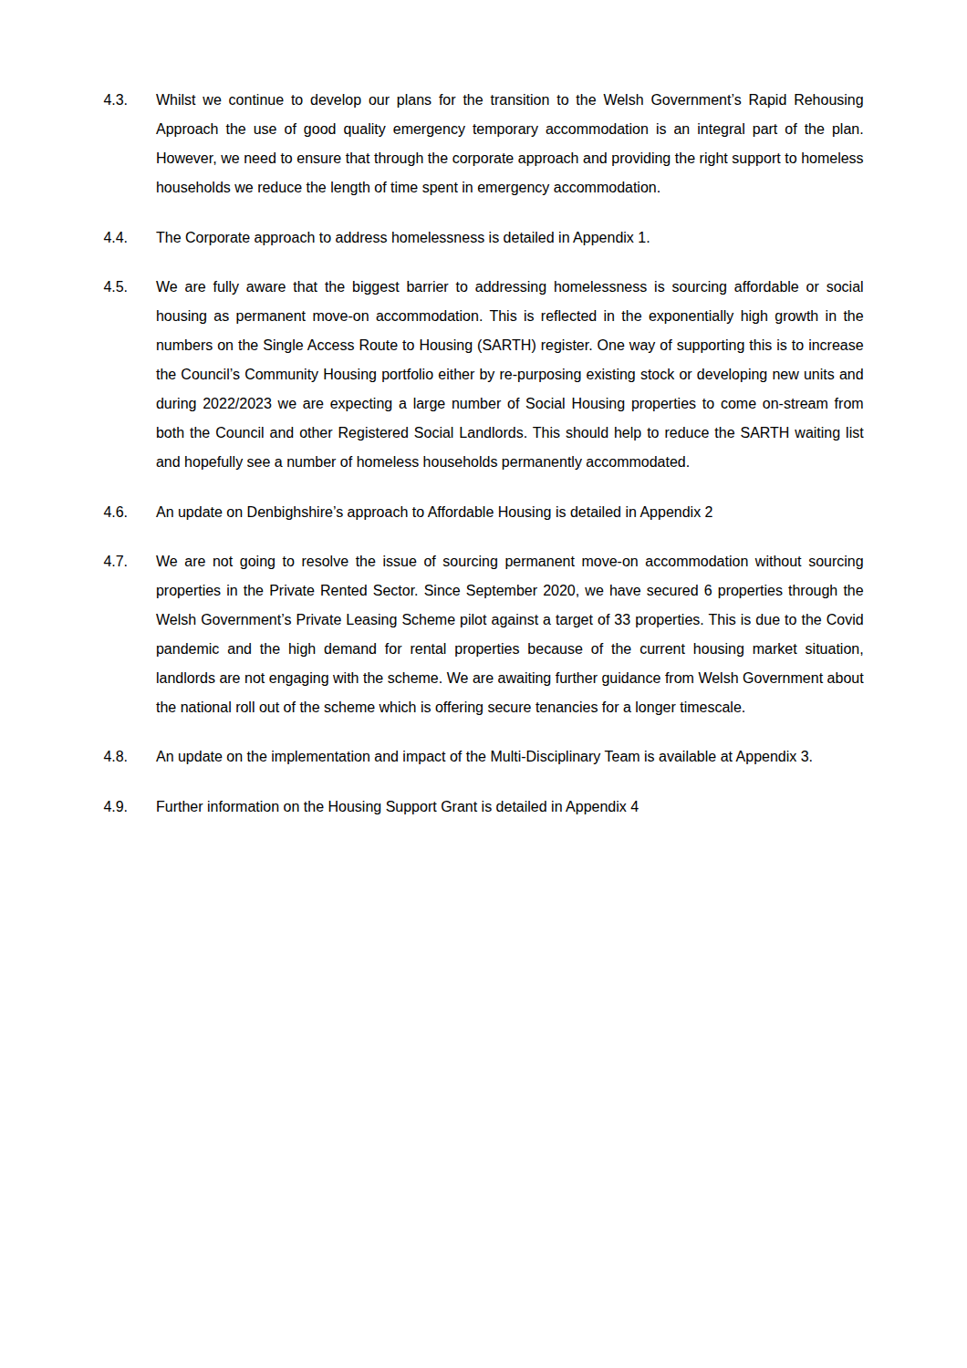4.3. Whilst we continue to develop our plans for the transition to the Welsh Government’s Rapid Rehousing Approach the use of good quality emergency temporary accommodation is an integral part of the plan. However, we need to ensure that through the corporate approach and providing the right support to homeless households we reduce the length of time spent in emergency accommodation.
4.4. The Corporate approach to address homelessness is detailed in Appendix 1.
4.5. We are fully aware that the biggest barrier to addressing homelessness is sourcing affordable or social housing as permanent move-on accommodation. This is reflected in the exponentially high growth in the numbers on the Single Access Route to Housing (SARTH) register. One way of supporting this is to increase the Council’s Community Housing portfolio either by re-purposing existing stock or developing new units and during 2022/2023 we are expecting a large number of Social Housing properties to come on-stream from both the Council and other Registered Social Landlords. This should help to reduce the SARTH waiting list and hopefully see a number of homeless households permanently accommodated.
4.6. An update on Denbighshire’s approach to Affordable Housing is detailed in Appendix 2
4.7. We are not going to resolve the issue of sourcing permanent move-on accommodation without sourcing properties in the Private Rented Sector. Since September 2020, we have secured 6 properties through the Welsh Government’s Private Leasing Scheme pilot against a target of 33 properties. This is due to the Covid pandemic and the high demand for rental properties because of the current housing market situation, landlords are not engaging with the scheme. We are awaiting further guidance from Welsh Government about the national roll out of the scheme which is offering secure tenancies for a longer timescale.
4.8. An update on the implementation and impact of the Multi-Disciplinary Team is available at Appendix 3.
4.9. Further information on the Housing Support Grant is detailed in Appendix 4